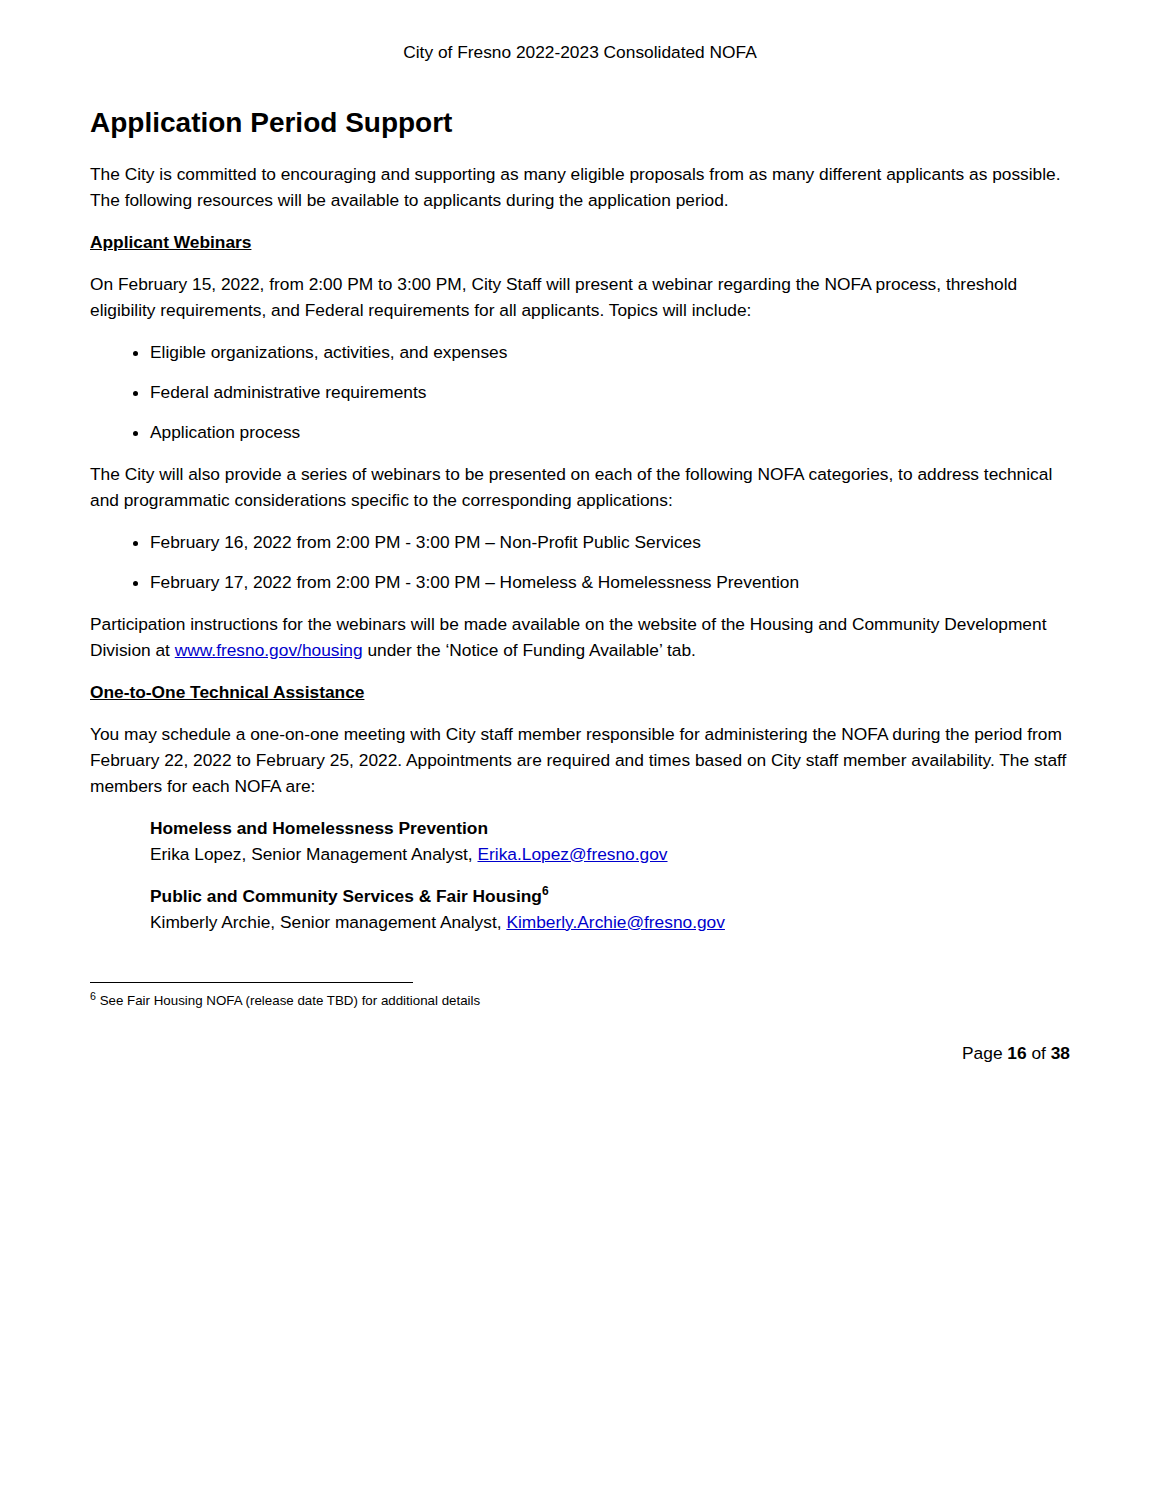City of Fresno 2022-2023 Consolidated NOFA
Application Period Support
The City is committed to encouraging and supporting as many eligible proposals from as many different applicants as possible. The following resources will be available to applicants during the application period.
Applicant Webinars
On February 15, 2022, from 2:00 PM to 3:00 PM, City Staff will present a webinar regarding the NOFA process, threshold eligibility requirements, and Federal requirements for all applicants. Topics will include:
Eligible organizations, activities, and expenses
Federal administrative requirements
Application process
The City will also provide a series of webinars to be presented on each of the following NOFA categories, to address technical and programmatic considerations specific to the corresponding applications:
February 16, 2022 from 2:00 PM - 3:00 PM – Non-Profit Public Services
February 17, 2022 from 2:00 PM - 3:00 PM – Homeless & Homelessness Prevention
Participation instructions for the webinars will be made available on the website of the Housing and Community Development Division at www.fresno.gov/housing under the ‘Notice of Funding Available’ tab.
One-to-One Technical Assistance
You may schedule a one-on-one meeting with City staff member responsible for administering the NOFA during the period from February 22, 2022 to February 25, 2022. Appointments are required and times based on City staff member availability. The staff members for each NOFA are:
Homeless and Homelessness Prevention
Erika Lopez, Senior Management Analyst, Erika.Lopez@fresno.gov
Public and Community Services & Fair Housing6
Kimberly Archie, Senior management Analyst, Kimberly.Archie@fresno.gov
6 See Fair Housing NOFA (release date TBD) for additional details
Page 16 of 38